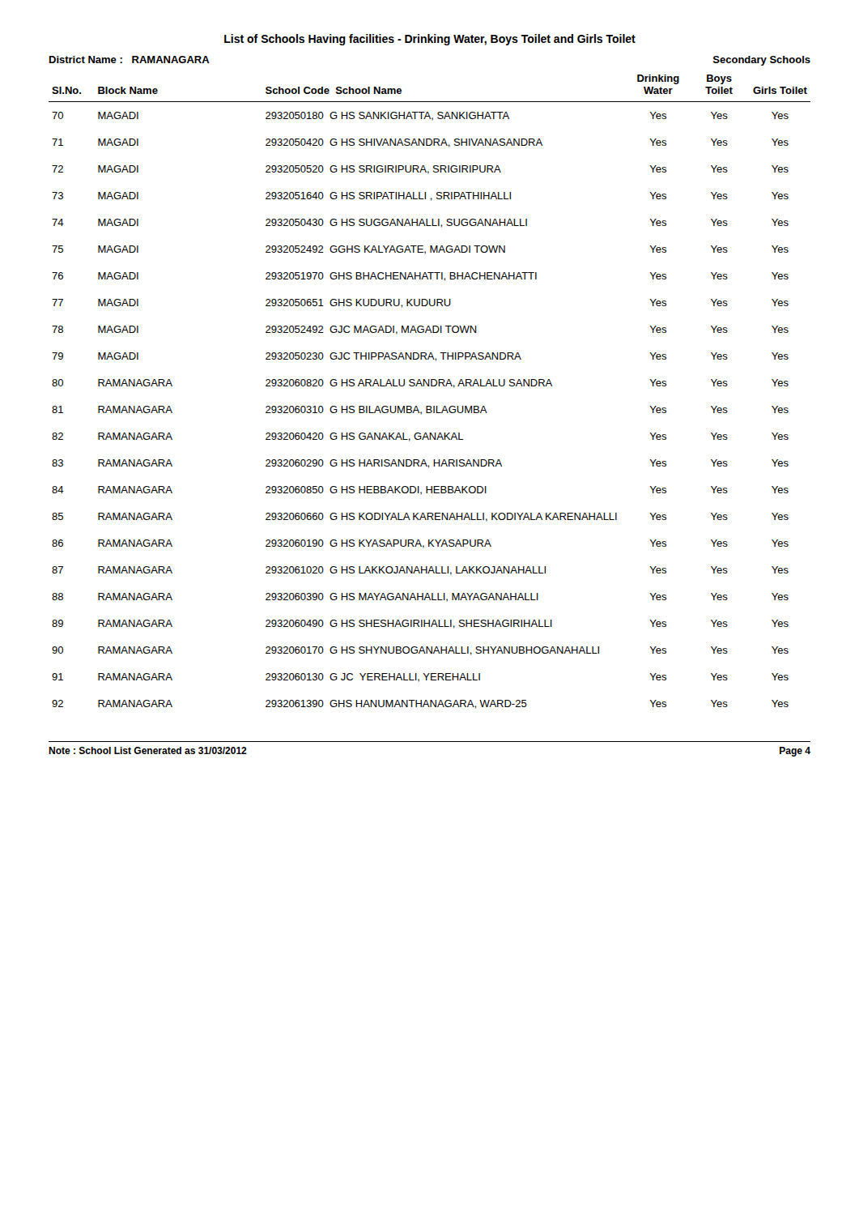List of Schools Having facilities - Drinking Water, Boys Toilet and Girls Toilet
District Name : RAMANAGARA
Secondary Schools
| Sl.No. | Block Name | School Code School Name | Drinking Water | Boys Toilet | Girls Toilet |
| --- | --- | --- | --- | --- | --- |
| 70 | MAGADI | 2932050180 G HS SANKIGHATTA, SANKIGHATTA | Yes | Yes | Yes |
| 71 | MAGADI | 2932050420 G HS SHIVANASANDRA, SHIVANASANDRA | Yes | Yes | Yes |
| 72 | MAGADI | 2932050520 G HS SRIGIRIPURA, SRIGIRIPURA | Yes | Yes | Yes |
| 73 | MAGADI | 2932051640 G HS SRIPATIHALLI , SRIPATHIHALLI | Yes | Yes | Yes |
| 74 | MAGADI | 2932050430 G HS SUGGANAHALLI, SUGGANAHALLI | Yes | Yes | Yes |
| 75 | MAGADI | 2932052492 GGHS KALYAGATE, MAGADI TOWN | Yes | Yes | Yes |
| 76 | MAGADI | 2932051970 GHS BHACHENAHATTI, BHACHENAHATTI | Yes | Yes | Yes |
| 77 | MAGADI | 2932050651 GHS KUDURU, KUDURU | Yes | Yes | Yes |
| 78 | MAGADI | 2932052492 GJC MAGADI, MAGADI TOWN | Yes | Yes | Yes |
| 79 | MAGADI | 2932050230 GJC THIPPASANDRA, THIPPASANDRA | Yes | Yes | Yes |
| 80 | RAMANAGARA | 2932060820 G HS ARALALU SANDRA, ARALALU SANDRA | Yes | Yes | Yes |
| 81 | RAMANAGARA | 2932060310 G HS BILAGUMBA, BILAGUMBA | Yes | Yes | Yes |
| 82 | RAMANAGARA | 2932060420 G HS GANAKAL, GANAKAL | Yes | Yes | Yes |
| 83 | RAMANAGARA | 2932060290 G HS HARISANDRA, HARISANDRA | Yes | Yes | Yes |
| 84 | RAMANAGARA | 2932060850 G HS HEBBAKODI, HEBBAKODI | Yes | Yes | Yes |
| 85 | RAMANAGARA | 2932060660 G HS KODIYALA KARENAHALLI, KODIYALA KARENAHALLI | Yes | Yes | Yes |
| 86 | RAMANAGARA | 2932060190 G HS KYASAPURA, KYASAPURA | Yes | Yes | Yes |
| 87 | RAMANAGARA | 2932061020 G HS LAKKOJANAHALLI, LAKKOJANAHALLI | Yes | Yes | Yes |
| 88 | RAMANAGARA | 2932060390 G HS MAYAGANAHALLI, MAYAGANAHALLI | Yes | Yes | Yes |
| 89 | RAMANAGARA | 2932060490 G HS SHESHAGIRIHALLI, SHESHAGIRIHALLI | Yes | Yes | Yes |
| 90 | RAMANAGARA | 2932060170 G HS SHYNUBOGANAHALLI, SHYANUBHOGANAHALLI | Yes | Yes | Yes |
| 91 | RAMANAGARA | 2932060130 G JC YEREHALLI, YEREHALLI | Yes | Yes | Yes |
| 92 | RAMANAGARA | 2932061390 GHS HANUMANTHANAGARA, WARD-25 | Yes | Yes | Yes |
Note : School List Generated as 31/03/2012
Page 4